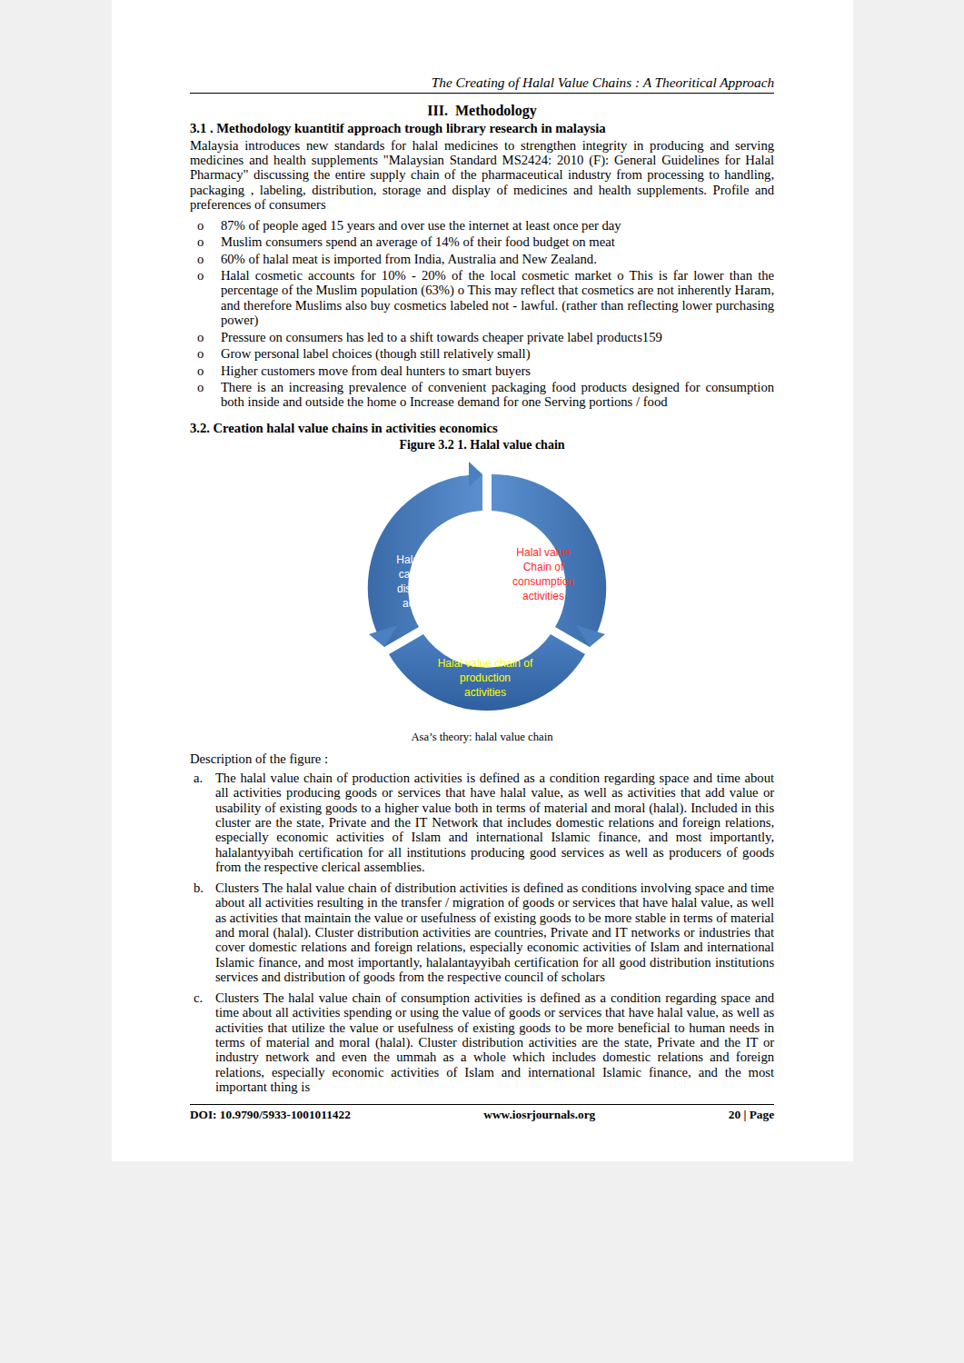The Creating of Halal Value Chains : A Theoritical Approach
III. Methodology
3.1 . Methodology kuantitif approach trough library research in malaysia
Malaysia introduces new standards for halal medicines to strengthen integrity in producing and serving medicines and health supplements "Malaysian Standard MS2424: 2010 (F): General Guidelines for Halal Pharmacy" discussing the entire supply chain of the pharmaceutical industry from processing to handling, packaging , labeling, distribution, storage and display of medicines and health supplements. Profile and preferences of consumers
87% of people aged 15 years and over use the internet at least once per day
Muslim consumers spend an average of 14% of their food budget on meat
60% of halal meat is imported from India, Australia and New Zealand.
Halal cosmetic accounts for 10% - 20% of the local cosmetic market o This is far lower than the percentage of the Muslim population (63%) o This may reflect that cosmetics are not inherently Haram, and therefore Muslims also buy cosmetics labeled not - lawful. (rather than reflecting lower purchasing power)
Pressure on consumers has led to a shift towards cheaper private label products159
Grow personal label choices (though still relatively small)
Higher customers move from deal hunters to smart buyers
There is an increasing prevalence of convenient packaging food products designed for consumption both inside and outside the home o Increase demand for one Serving portions / food
3.2. Creation halal value chains in activities economics
Figure 3.2 1. Halal value chain
Halal value cahains of distribution activities Halal value Chain of consumption activities Halal value chain of production activities
Asa’s theory: halal value chain
Description of the figure :
a. The halal value chain of production activities is defined as a condition regarding space and time about all activities producing goods or services that have halal value, as well as activities that add value or usability of existing goods to a higher value both in terms of material and moral (halal). Included in this cluster are the state, Private and the IT Network that includes domestic relations and foreign relations, especially economic activities of Islam and international Islamic finance, and most importantly, halalantyyibah certification for all institutions producing good services as well as producers of goods from the respective clerical assemblies.
b. Clusters The halal value chain of distribution activities is defined as conditions involving space and time about all activities resulting in the transfer / migration of goods or services that have halal value, as well as activities that maintain the value or usefulness of existing goods to be more stable in terms of material and moral (halal). Cluster distribution activities are countries, Private and IT networks or industries that cover domestic relations and foreign relations, especially economic activities of Islam and international Islamic finance, and most importantly, halalantayyibah certification for all good distribution institutions services and distribution of goods from the respective council of scholars
c. Clusters The halal value chain of consumption activities is defined as a condition regarding space and time about all activities spending or using the value of goods or services that have halal value, as well as activities that utilize the value or usefulness of existing goods to be more beneficial to human needs in terms of material and moral (halal). Cluster distribution activities are the state, Private and the IT or industry network and even the ummah as a whole which includes domestic relations and foreign relations, especially economic activities of Islam and international Islamic finance, and the most important thing is
DOI: 10.9790/5933-1001011422
www.iosrjournals.org
20 | Page